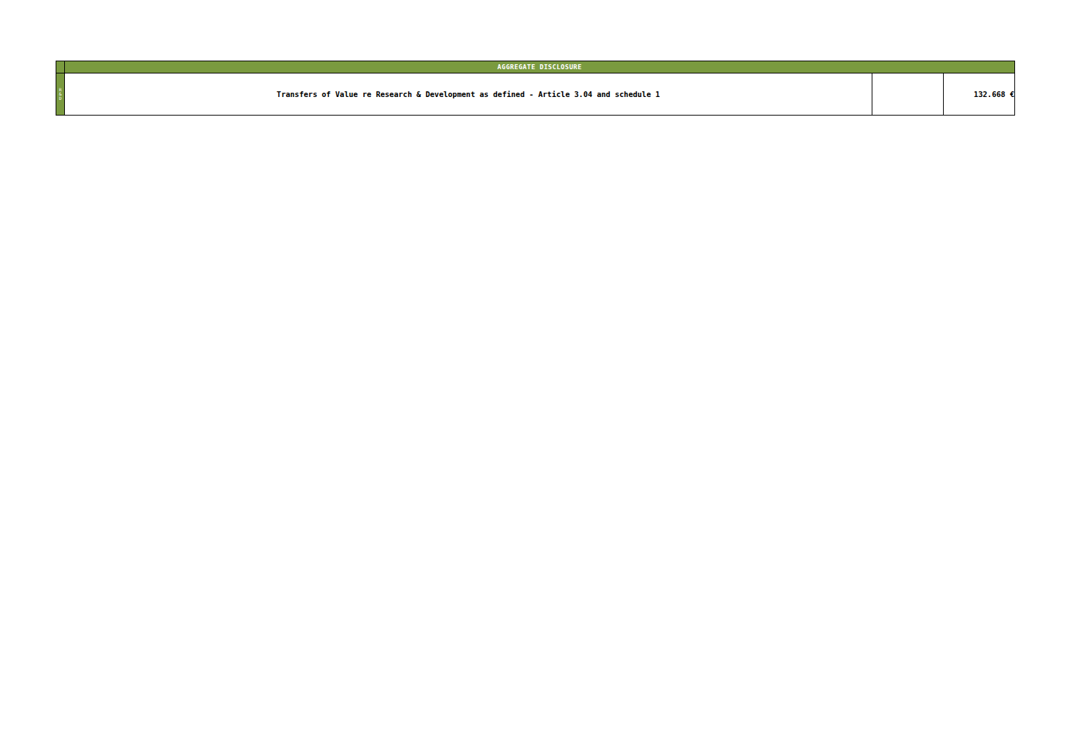| | AGGREGATE DISCLOSURE |
| R & D | Transfers of Value re Research & Development as defined - Article 3.04 and schedule 1 | | 132.668 € |